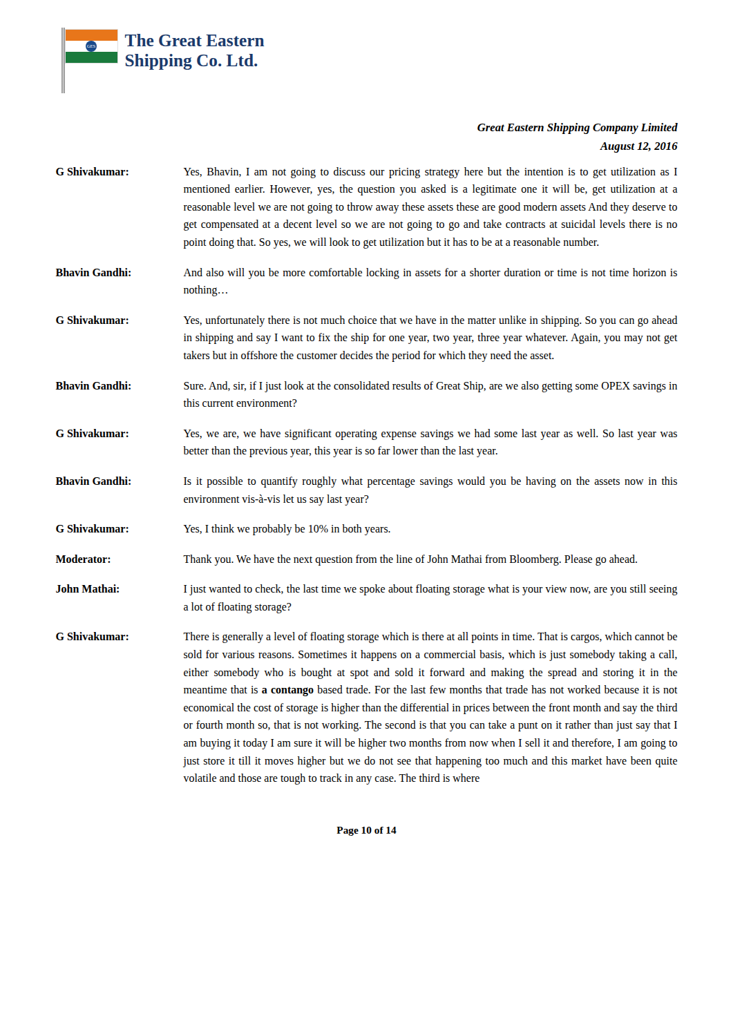GES
The Great Eastern
Shipping Co. Ltd.
Great Eastern Shipping Company Limited
August 12, 2016
G Shivakumar:
Yes, Bhavin, I am not going to discuss our pricing strategy here but the intention is to get utilization as I mentioned earlier. However, yes, the question you asked is a legitimate one it will be, get utilization at a reasonable level we are not going to throw away these assets these are good modern assets And they deserve to get compensated at a decent level so we are not going to go and take contracts at suicidal levels there is no point doing that. So yes, we will look to get utilization but it has to be at a reasonable number.
Bhavin Gandhi:
And also will you be more comfortable locking in assets for a shorter duration or time is not time horizon is nothing…
G Shivakumar:
Yes, unfortunately there is not much choice that we have in the matter unlike in shipping. So you can go ahead in shipping and say I want to fix the ship for one year, two year, three year whatever. Again, you may not get takers but in offshore the customer decides the period for which they need the asset.
Bhavin Gandhi:
Sure. And, sir, if I just look at the consolidated results of Great Ship, are we also getting some OPEX savings in this current environment?
G Shivakumar:
Yes, we are, we have significant operating expense savings we had some last year as well. So last year was better than the previous year, this year is so far lower than the last year.
Bhavin Gandhi:
Is it possible to quantify roughly what percentage savings would you be having on the assets now in this environment vis-à-vis let us say last year?
G Shivakumar:
Yes, I think we probably be 10% in both years.
Moderator:
Thank you. We have the next question from the line of John Mathai from Bloomberg. Please go ahead.
John Mathai:
I just wanted to check, the last time we spoke about floating storage what is your view now, are you still seeing a lot of floating storage?
G Shivakumar:
There is generally a level of floating storage which is there at all points in time. That is cargos, which cannot be sold for various reasons. Sometimes it happens on a commercial basis, which is just somebody taking a call, either somebody who is bought at spot and sold it forward and making the spread and storing it in the meantime that is a contango based trade. For the last few months that trade has not worked because it is not economical the cost of storage is higher than the differential in prices between the front month and say the third or fourth month so, that is not working. The second is that you can take a punt on it rather than just say that I am buying it today I am sure it will be higher two months from now when I sell it and therefore, I am going to just store it till it moves higher but we do not see that happening too much and this market have been quite volatile and those are tough to track in any case. The third is where
Page 10 of 14